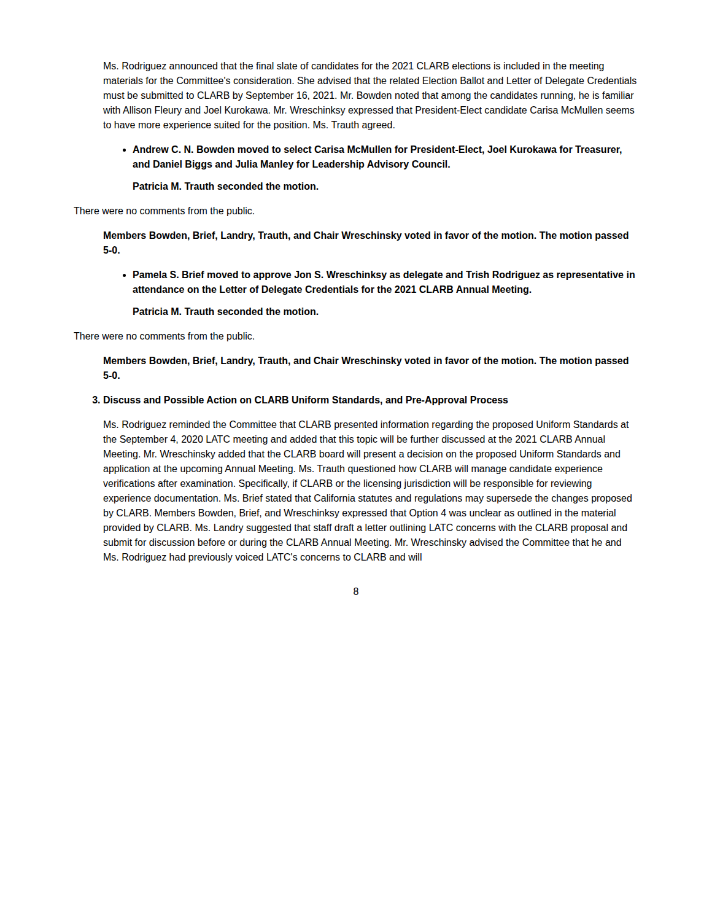Ms. Rodriguez announced that the final slate of candidates for the 2021 CLARB elections is included in the meeting materials for the Committee's consideration. She advised that the related Election Ballot and Letter of Delegate Credentials must be submitted to CLARB by September 16, 2021. Mr. Bowden noted that among the candidates running, he is familiar with Allison Fleury and Joel Kurokawa. Mr. Wreschinksy expressed that President-Elect candidate Carisa McMullen seems to have more experience suited for the position. Ms. Trauth agreed.
Andrew C. N. Bowden moved to select Carisa McMullen for President-Elect, Joel Kurokawa for Treasurer, and Daniel Biggs and Julia Manley for Leadership Advisory Council.
Patricia M. Trauth seconded the motion.
There were no comments from the public.
Members Bowden, Brief, Landry, Trauth, and Chair Wreschinsky voted in favor of the motion. The motion passed 5-0.
Pamela S. Brief moved to approve Jon S. Wreschinksy as delegate and Trish Rodriguez as representative in attendance on the Letter of Delegate Credentials for the 2021 CLARB Annual Meeting.
Patricia M. Trauth seconded the motion.
There were no comments from the public.
Members Bowden, Brief, Landry, Trauth, and Chair Wreschinsky voted in favor of the motion. The motion passed 5-0.
Discuss and Possible Action on CLARB Uniform Standards, and Pre-Approval Process
Ms. Rodriguez reminded the Committee that CLARB presented information regarding the proposed Uniform Standards at the September 4, 2020 LATC meeting and added that this topic will be further discussed at the 2021 CLARB Annual Meeting. Mr. Wreschinsky added that the CLARB board will present a decision on the proposed Uniform Standards and application at the upcoming Annual Meeting. Ms. Trauth questioned how CLARB will manage candidate experience verifications after examination. Specifically, if CLARB or the licensing jurisdiction will be responsible for reviewing experience documentation. Ms. Brief stated that California statutes and regulations may supersede the changes proposed by CLARB. Members Bowden, Brief, and Wreschinksy expressed that Option 4 was unclear as outlined in the material provided by CLARB. Ms. Landry suggested that staff draft a letter outlining LATC concerns with the CLARB proposal and submit for discussion before or during the CLARB Annual Meeting. Mr. Wreschinsky advised the Committee that he and Ms. Rodriguez had previously voiced LATC's concerns to CLARB and will
8